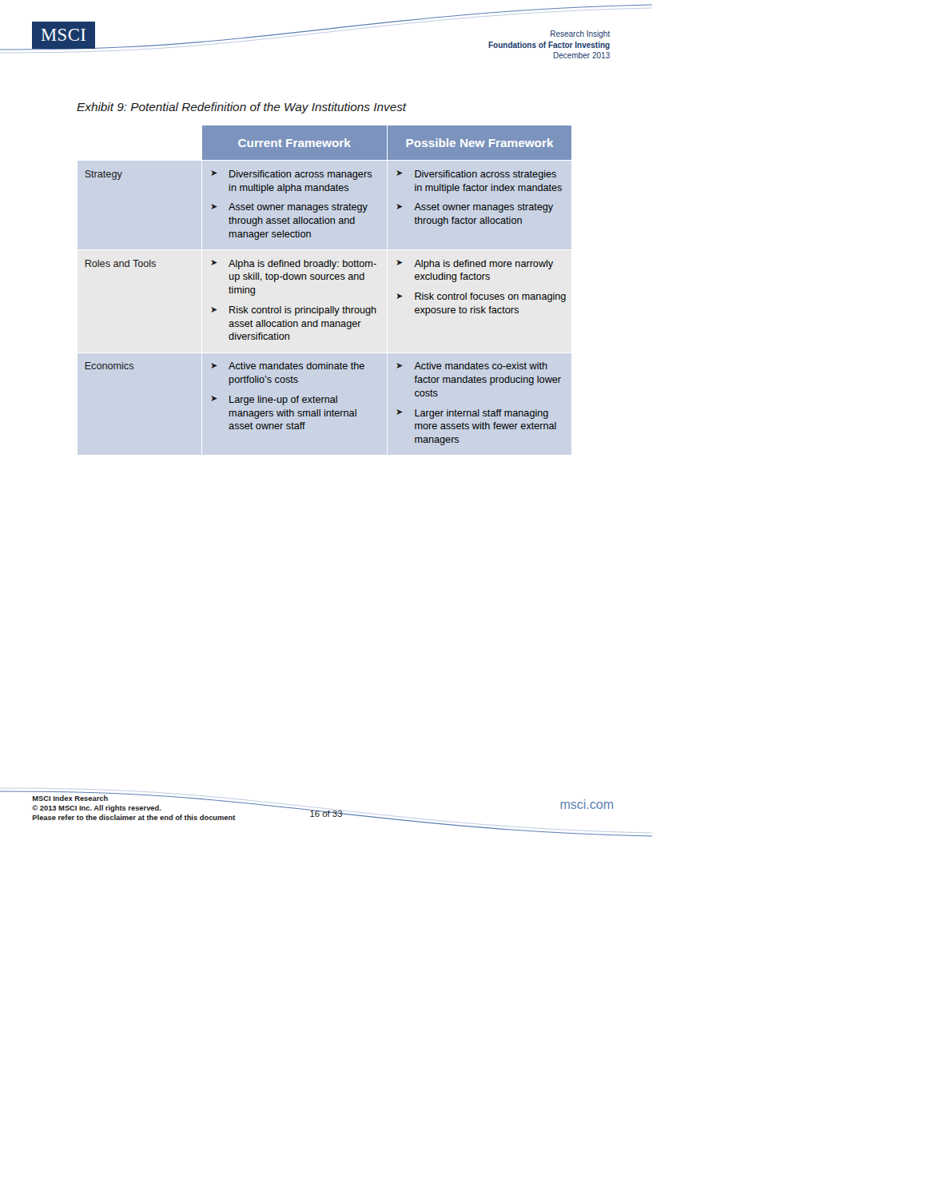MSCI
Research Insight
Foundations of Factor Investing
December 2013
Exhibit 9: Potential Redefinition of the Way Institutions Invest
| | Current Framework | Possible New Framework |
| --- | --- | --- |
| Strategy | Diversification across managers in multiple alpha mandates Asset owner manages strategy through asset allocation and manager selection | Diversification across strategies in multiple factor index mandates Asset owner manages strategy through factor allocation |
| Roles and Tools | Alpha is defined broadly: bottom-up skill, top-down sources and timing Risk control is principally through asset allocation and manager diversification | Alpha is defined more narrowly excluding factors Risk control focuses on managing exposure to risk factors |
| Economics | Active mandates dominate the portfolio’s costs Large line-up of external managers with small internal asset owner staff | Active mandates co-exist with factor mandates producing lower costs Larger internal staff managing more assets with fewer external managers |
MSCI Index Research
© 2013 MSCI Inc. All rights reserved.
Please refer to the disclaimer at the end of this document
16 of 33
msci.com